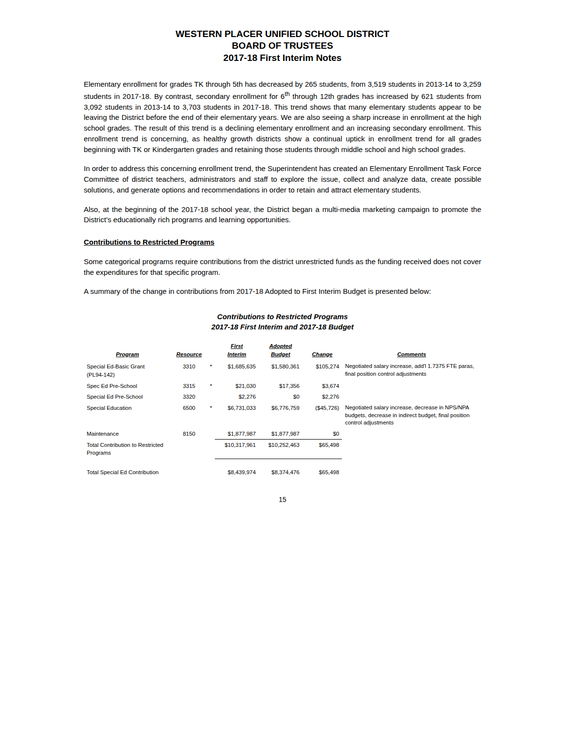WESTERN PLACER UNIFIED SCHOOL DISTRICT BOARD OF TRUSTEES 2017-18 First Interim Notes
Elementary enrollment for grades TK through 5th has decreased by 265 students, from 3,519 students in 2013-14 to 3,259 students in 2017-18. By contrast, secondary enrollment for 6th through 12th grades has increased by 621 students from 3,092 students in 2013-14 to 3,703 students in 2017-18. This trend shows that many elementary students appear to be leaving the District before the end of their elementary years. We are also seeing a sharp increase in enrollment at the high school grades. The result of this trend is a declining elementary enrollment and an increasing secondary enrollment. This enrollment trend is concerning, as healthy growth districts show a continual uptick in enrollment trend for all grades beginning with TK or Kindergarten grades and retaining those students through middle school and high school grades.
In order to address this concerning enrollment trend, the Superintendent has created an Elementary Enrollment Task Force Committee of district teachers, administrators and staff to explore the issue, collect and analyze data, create possible solutions, and generate options and recommendations in order to retain and attract elementary students.
Also, at the beginning of the 2017-18 school year, the District began a multi-media marketing campaign to promote the District’s educationally rich programs and learning opportunities.
Contributions to Restricted Programs
Some categorical programs require contributions from the district unrestricted funds as the funding received does not cover the expenditures for that specific program.
A summary of the change in contributions from 2017-18 Adopted to First Interim Budget is presented below:
Contributions to Restricted Programs
2017-18 First Interim and 2017-18 Budget
| Program | Resource | | First Interim | Adopted Budget | Change | Comments |
| --- | --- | --- | --- | --- | --- | --- |
| Special Ed-Basic Grant (PL94-142) | 3310 | * | $1,685,635 | $1,580,361 | $105,274 | Negotiated salary increase, add'l 1.7375 FTE paras, final position control adjustments |
| Spec Ed Pre-School | 3315 | * | $21,030 | $17,356 | $3,674 | |
| Special Ed Pre-School | 3320 | | $2,276 | $0 | $2,276 | |
| Special Education | 6500 | * | $6,731,033 | $6,776,759 | ($45,726) | Negotiated salary increase, decrease in NPS/NPA budgets, decrease in indirect budget, final position control adjustments |
| Maintenance | 8150 | | $1,877,987 | $1,877,987 | $0 | |
| Total Contribution to Restricted Programs | | | $10,317,961 | $10,252,463 | $65,498 | |
| Total Special Ed Contribution | | | $8,439,974 | $8,374,476 | $65,498 | |
15